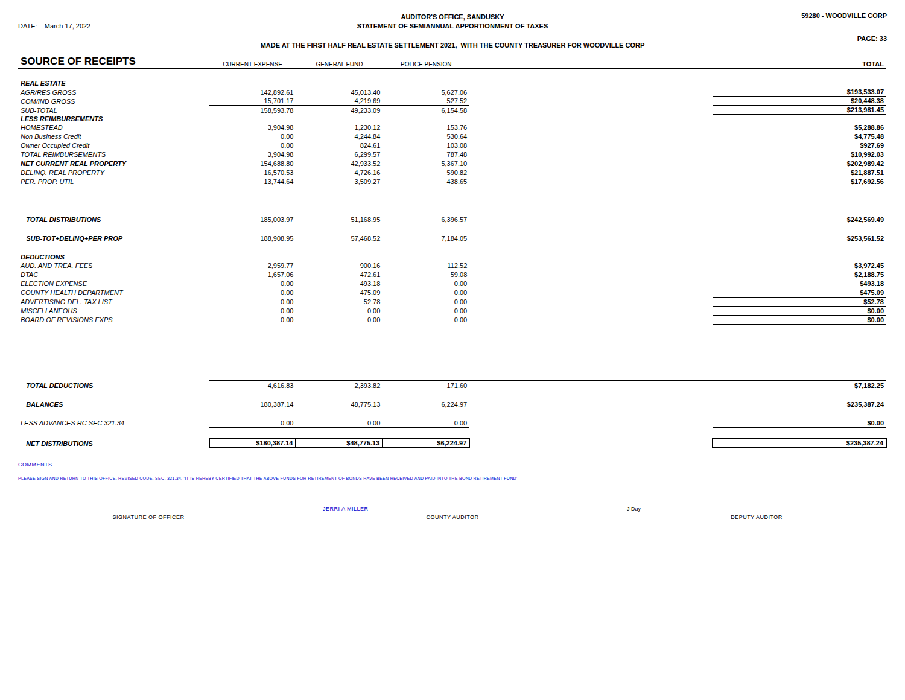59280 - WOODVILLE CORP
PAGE: 33
AUDITOR'S OFFICE, SANDUSKY
DATE: March 17, 2022
STATEMENT OF SEMIANNUAL APPORTIONMENT OF TAXES
MADE AT THE FIRST HALF REAL ESTATE SETTLEMENT 2021, WITH THE COUNTY TREASURER FOR WOODVILLE CORP
| SOURCE OF RECEIPTS | CURRENT EXPENSE | GENERAL FUND | POLICE PENSION | | TOTAL |
| REAL ESTATE | | | | | |
| AGR/RES GROSS | 142,892.61 | 45,013.40 | 5,627.06 | | $193,533.07 |
| COM/IND GROSS | 15,701.17 | 4,219.69 | 527.52 | | $20,448.38 |
| SUB-TOTAL | 158,593.78 | 49,233.09 | 6,154.58 | | $213,981.45 |
| LESS REIMBURSEMENTS | | | | | |
| HOMESTEAD | 3,904.98 | 1,230.12 | 153.76 | | $5,288.86 |
| Non Business Credit | 0.00 | 4,244.84 | 530.64 | | $4,775.48 |
| Owner Occupied Credit | 0.00 | 824.61 | 103.08 | | $927.69 |
| TOTAL REIMBURSEMENTS | 3,904.98 | 6,299.57 | 787.48 | | $10,992.03 |
| NET CURRENT REAL PROPERTY | 154,688.80 | 42,933.52 | 5,367.10 | | $202,989.42 |
| DELINQ. REAL PROPERTY | 16,570.53 | 4,726.16 | 590.82 | | $21,887.51 |
| PER. PROP. UTIL | 13,744.64 | 3,509.27 | 438.65 | | $17,692.56 |
| TOTAL DISTRIBUTIONS | 185,003.97 | 51,168.95 | 6,396.57 | | $242,569.49 |
| SUB-TOT+DELINQ+PER PROP | 188,908.95 | 57,468.52 | 7,184.05 | | $253,561.52 |
| DEDUCTIONS | | | | | |
| AUD. AND TREA. FEES | 2,959.77 | 900.16 | 112.52 | | $3,972.45 |
| DTAC | 1,657.06 | 472.61 | 59.08 | | $2,188.75 |
| ELECTION EXPENSE | 0.00 | 493.18 | 0.00 | | $493.18 |
| COUNTY HEALTH DEPARTMENT | 0.00 | 475.09 | 0.00 | | $475.09 |
| ADVERTISING DEL. TAX LIST | 0.00 | 52.78 | 0.00 | | $52.78 |
| MISCELLANEOUS | 0.00 | 0.00 | 0.00 | | $0.00 |
| BOARD OF REVISIONS EXPS | 0.00 | 0.00 | 0.00 | | $0.00 |
| TOTAL DEDUCTIONS | 4,616.83 | 2,393.82 | 171.60 | | $7,182.25 |
| BALANCES | 180,387.14 | 48,775.13 | 6,224.97 | | $235,387.24 |
| LESS ADVANCES RC SEC 321.34 | 0.00 | 0.00 | 0.00 | | $0.00 |
| NET DISTRIBUTIONS | $180,387.14 | $48,775.13 | $6,224.97 | | $235,387.24 |
COMMENTS
PLEASE SIGN AND RETURN TO THIS OFFICE, REVISED CODE, SEC. 321.34. 'IT IS HEREBY CERTIFIED THAT THE ABOVE FUNDS FOR RETIREMENT OF BONDS HAVE BEEN RECEIVED AND PAID INTO THE BOND RETIREMENT FUND'
| | | JERRI A MILLER | | J Day |
| SIGNATURE OF OFFICER | | COUNTY AUDITOR | | DEPUTY AUDITOR |